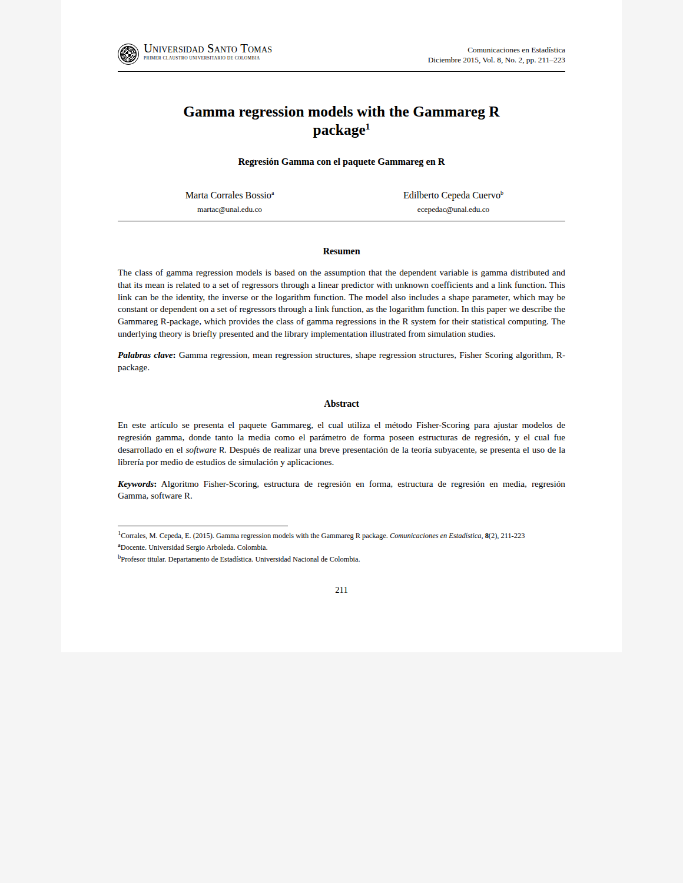Universidad Santo Tomas
PRIMER CLAUSTRO UNIVERSITARIO DE COLOMBIA
Comunicaciones en Estadística
Diciembre 2015, Vol. 8, No. 2, pp. 211–223
Gamma regression models with the Gammareg R
package1
Regresión Gamma con el paquete Gammareg en R
| Marta Corrales Bossio a martac@unal.edu.co | Edilberto Cepeda Cuervo b ecepedac@unal.edu.co |
Resumen
The class of gamma regression models is based on the assumption that the dependent variable is gamma distributed and that its mean is related to a set of regressors through a linear predictor with unknown coefficients and a link function. This link can be the identity, the inverse or the logarithm function. The model also includes a shape parameter, which may be constant or dependent on a set of regressors through a link function, as the logarithm function. In this paper we describe the Gammareg R-package, which provides the class of gamma regressions in the R system for their statistical computing. The underlying theory is briefly presented and the library implementation illustrated from simulation studies.
Palabras clave: Gamma regression, mean regression structures, shape regression structures, Fisher Scoring algorithm, R-package.
Abstract
En este artículo se presenta el paquete Gammareg, el cual utiliza el método Fisher-Scoring para ajustar modelos de regresión gamma, donde tanto la media como el parámetro de forma poseen estructuras de regresión, y el cual fue desarrollado en el software R. Después de realizar una breve presentación de la teoría subyacente, se presenta el uso de la librería por medio de estudios de simulación y aplicaciones.
Keywords: Algoritmo Fisher-Scoring, estructura de regresión en forma, estructura de regresión en media, regresión Gamma, software R.
1Corrales, M. Cepeda, E. (2015). Gamma regression models with the Gammareg R package. Comunicaciones en Estadística, 8(2), 211-223
aDocente. Universidad Sergio Arboleda. Colombia.
bProfesor titular. Departamento de Estadística. Universidad Nacional de Colombia.
211